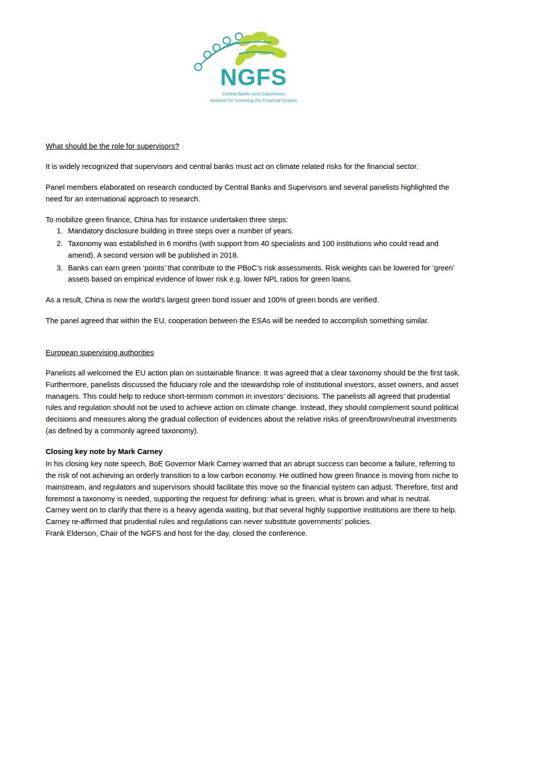NGFS Central Banks and Supervisors Network for Greening the Financial System
What should be the role for supervisors?
It is widely recognized that supervisors and central banks must act on climate related risks for the financial sector.
Panel members elaborated on research conducted by Central Banks and Supervisors and several panelists highlighted the need for an international approach to research.
To mobilize green finance, China has for instance undertaken three steps:
Mandatory disclosure building in three steps over a number of years.
Taxonomy was established in 6 months (with support from 40 specialists and 100 institutions who could read and amend). A second version will be published in 2018.
Banks can earn green ‘points’ that contribute to the PBoC’s risk assessments. Risk weights can be lowered for ‘green’ assets based on empirical evidence of lower risk e.g. lower NPL ratios for green loans.
As a result, China is now the world’s largest green bond issuer and 100% of green bonds are verified.
The panel agreed that within the EU, cooperation between the ESAs will be needed to accomplish something similar.
European supervising authorities
Panelists all welcomed the EU action plan on sustainable finance. It was agreed that a clear taxonomy should be the first task. Furthermore, panelists discussed the fiduciary role and the stewardship role of institutional investors, asset owners, and asset managers. This could help to reduce short-termism common in investors’ decisions. The panelists all agreed that prudential rules and regulation should not be used to achieve action on climate change. Instead, they should complement sound political decisions and measures along the gradual collection of evidences about the relative risks of green/brown/neutral investments (as defined by a commonly agreed taxonomy).
Closing key note by Mark Carney
In his closing key note speech, BoE Governor Mark Carney warned that an abrupt success can become a failure, referring to the risk of not achieving an orderly transition to a low carbon economy. He outlined how green finance is moving from niche to mainstream, and regulators and supervisors should facilitate this move so the financial system can adjust. Therefore, first and foremost a taxonomy is needed, supporting the request for defining: what is green, what is brown and what is neutral.
Carney went on to clarify that there is a heavy agenda waiting, but that several highly supportive institutions are there to help. Carney re-affirmed that prudential rules and regulations can never substitute governments’ policies.
Frank Elderson, Chair of the NGFS and host for the day, closed the conference.